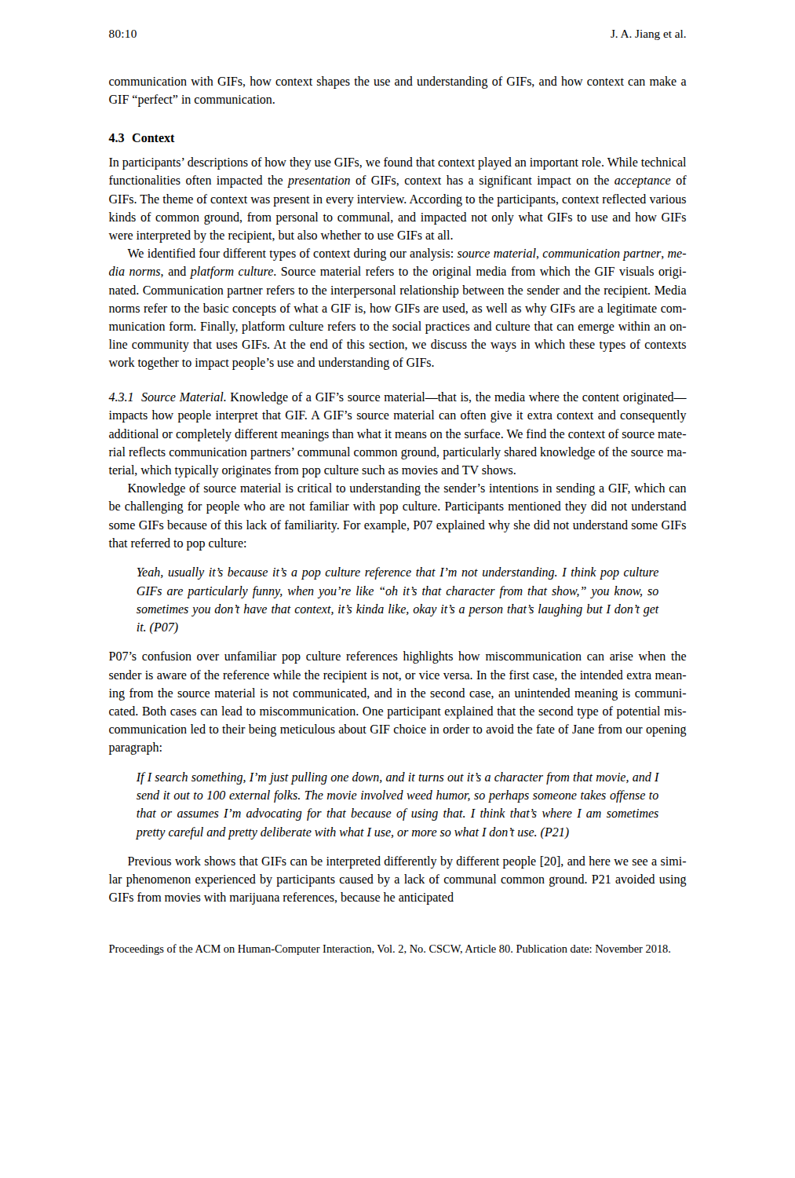80:10 J. A. Jiang et al.
communication with GIFs, how context shapes the use and understanding of GIFs, and how context can make a GIF “perfect” in communication.
4.3 Context
In participants’ descriptions of how they use GIFs, we found that context played an important role. While technical functionalities often impacted the presentation of GIFs, context has a significant impact on the acceptance of GIFs. The theme of context was present in every interview. According to the participants, context reflected various kinds of common ground, from personal to communal, and impacted not only what GIFs to use and how GIFs were interpreted by the recipient, but also whether to use GIFs at all.
We identified four different types of context during our analysis: source material, communication partner, media norms, and platform culture. Source material refers to the original media from which the GIF visuals originated. Communication partner refers to the interpersonal relationship between the sender and the recipient. Media norms refer to the basic concepts of what a GIF is, how GIFs are used, as well as why GIFs are a legitimate communication form. Finally, platform culture refers to the social practices and culture that can emerge within an online community that uses GIFs. At the end of this section, we discuss the ways in which these types of contexts work together to impact people’s use and understanding of GIFs.
4.3.1 Source Material.
Knowledge of a GIF’s source material—that is, the media where the content originated—impacts how people interpret that GIF. A GIF’s source material can often give it extra context and consequently additional or completely different meanings than what it means on the surface. We find the context of source material reflects communication partners’ communal common ground, particularly shared knowledge of the source material, which typically originates from pop culture such as movies and TV shows.
Knowledge of source material is critical to understanding the sender’s intentions in sending a GIF, which can be challenging for people who are not familiar with pop culture. Participants mentioned they did not understand some GIFs because of this lack of familiarity. For example, P07 explained why she did not understand some GIFs that referred to pop culture:
Yeah, usually it’s because it’s a pop culture reference that I’m not understanding. I think pop culture GIFs are particularly funny, when you’re like “oh it’s that character from that show,” you know, so sometimes you don’t have that context, it’s kinda like, okay it’s a person that’s laughing but I don’t get it. (P07)
P07’s confusion over unfamiliar pop culture references highlights how miscommunication can arise when the sender is aware of the reference while the recipient is not, or vice versa. In the first case, the intended extra meaning from the source material is not communicated, and in the second case, an unintended meaning is communicated. Both cases can lead to miscommunication. One participant explained that the second type of potential miscommunication led to their being meticulous about GIF choice in order to avoid the fate of Jane from our opening paragraph:
If I search something, I’m just pulling one down, and it turns out it’s a character from that movie, and I send it out to 100 external folks. The movie involved weed humor, so perhaps someone takes offense to that or assumes I’m advocating for that because of using that. I think that’s where I am sometimes pretty careful and pretty deliberate with what I use, or more so what I don’t use. (P21)
Previous work shows that GIFs can be interpreted differently by different people [20], and here we see a similar phenomenon experienced by participants caused by a lack of communal common ground. P21 avoided using GIFs from movies with marijuana references, because he anticipated
Proceedings of the ACM on Human-Computer Interaction, Vol. 2, No. CSCW, Article 80. Publication date: November 2018.